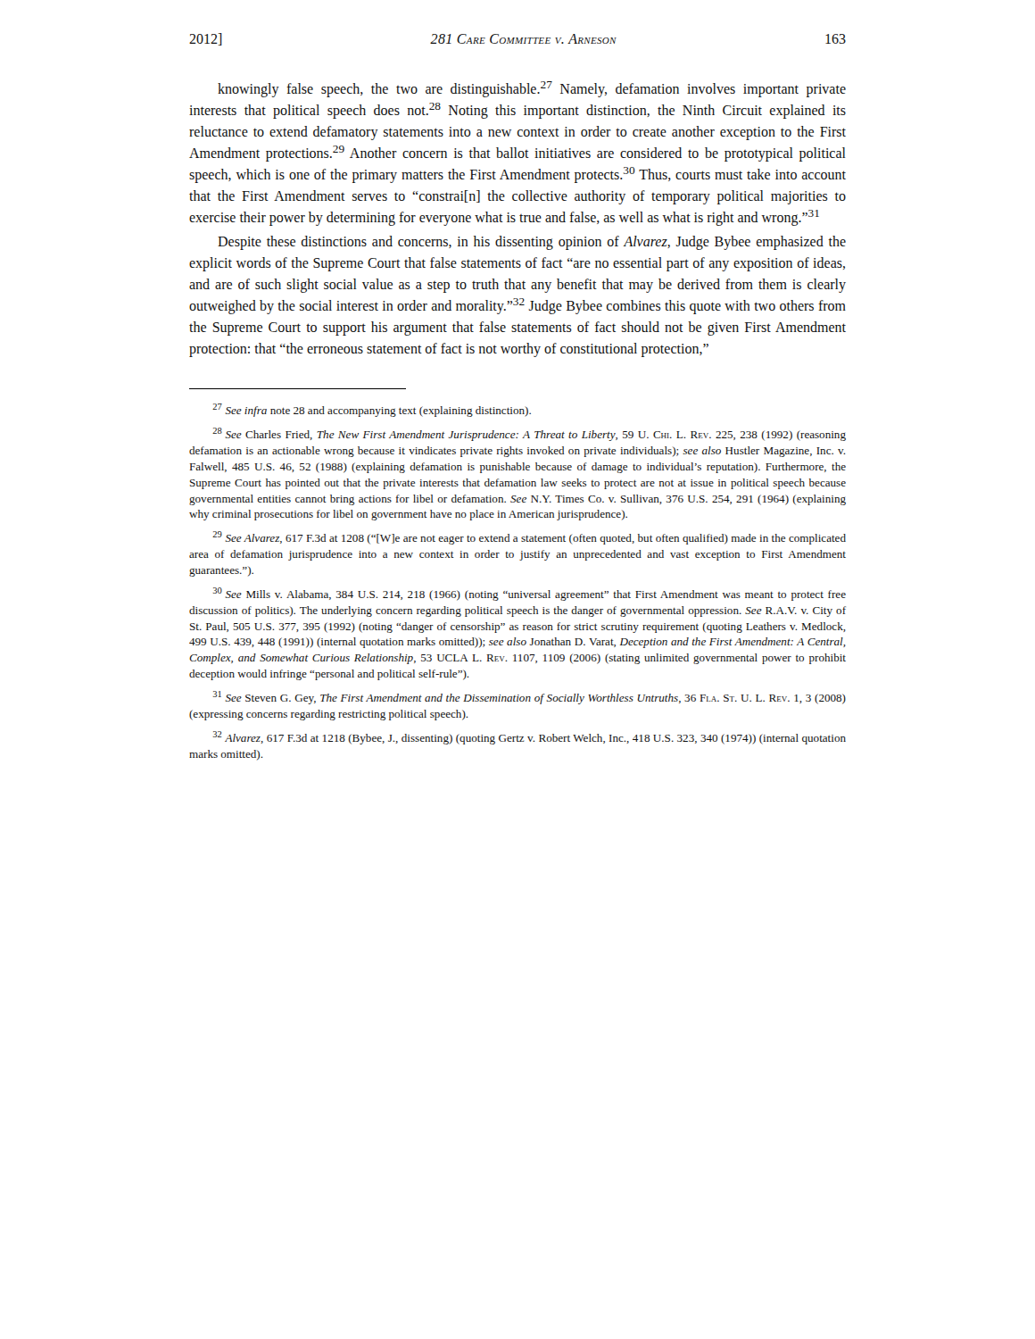2012] 281 Care Committee v. Arneson 163
knowingly false speech, the two are distinguishable.27 Namely, defamation involves important private interests that political speech does not.28 Noting this important distinction, the Ninth Circuit explained its reluctance to extend defamatory statements into a new context in order to create another exception to the First Amendment protections.29 Another concern is that ballot initiatives are considered to be prototypical political speech, which is one of the primary matters the First Amendment protects.30 Thus, courts must take into account that the First Amendment serves to “constrai[n] the collective authority of temporary political majorities to exercise their power by determining for everyone what is true and false, as well as what is right and wrong.”31
Despite these distinctions and concerns, in his dissenting opinion of Alvarez, Judge Bybee emphasized the explicit words of the Supreme Court that false statements of fact “are no essential part of any exposition of ideas, and are of such slight social value as a step to truth that any benefit that may be derived from them is clearly outweighed by the social interest in order and morality.”32 Judge Bybee combines this quote with two others from the Supreme Court to support his argument that false statements of fact should not be given First Amendment protection: that “the erroneous statement of fact is not worthy of constitutional protection,”
See infra note 28 and accompanying text (explaining distinction).
See Charles Fried, The New First Amendment Jurisprudence: A Threat to Liberty, 59 U. Chi. L. Rev. 225, 238 (1992) (reasoning defamation is an actionable wrong because it vindicates private rights invoked on private individuals); see also Hustler Magazine, Inc. v. Falwell, 485 U.S. 46, 52 (1988) (explaining defamation is punishable because of damage to individual’s reputation). Furthermore, the Supreme Court has pointed out that the private interests that defamation law seeks to protect are not at issue in political speech because governmental entities cannot bring actions for libel or defamation. See N.Y. Times Co. v. Sullivan, 376 U.S. 254, 291 (1964) (explaining why criminal prosecutions for libel on government have no place in American jurisprudence).
See Alvarez, 617 F.3d at 1208 (“[W]e are not eager to extend a statement (often quoted, but often qualified) made in the complicated area of defamation jurisprudence into a new context in order to justify an unprecedented and vast exception to First Amendment guarantees.”).
See Mills v. Alabama, 384 U.S. 214, 218 (1966) (noting “universal agreement” that First Amendment was meant to protect free discussion of politics). The underlying concern regarding political speech is the danger of governmental oppression. See R.A.V. v. City of St. Paul, 505 U.S. 377, 395 (1992) (noting “danger of censorship” as reason for strict scrutiny requirement (quoting Leathers v. Medlock, 499 U.S. 439, 448 (1991)) (internal quotation marks omitted)); see also Jonathan D. Varat, Deception and the First Amendment: A Central, Complex, and Somewhat Curious Relationship, 53 UCLA L. Rev. 1107, 1109 (2006) (stating unlimited governmental power to prohibit deception would infringe “personal and political self-rule”).
See Steven G. Gey, The First Amendment and the Dissemination of Socially Worthless Untruths, 36 Fla. St. U. L. Rev. 1, 3 (2008) (expressing concerns regarding restricting political speech).
Alvarez, 617 F.3d at 1218 (Bybee, J., dissenting) (quoting Gertz v. Robert Welch, Inc., 418 U.S. 323, 340 (1974)) (internal quotation marks omitted).